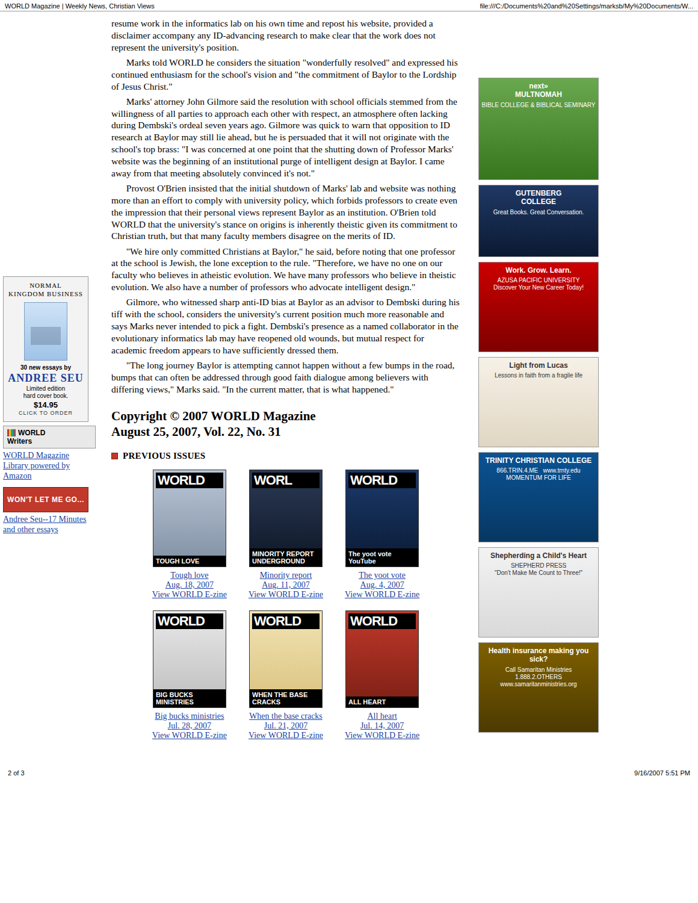WORLD Magazine | Weekly News, Christian Views
file:///C:/Documents%20and%20Settings/marksb/My%20Documents/W...
NORMAL
KINGDOM BUSINESS
30 new essays by
ANDREE SEU
Limited edition
hard cover book.
$14.95
CLICK TO ORDER
WORLD
Writers
WORLD Magazine Library powered by Amazon
WON'T LET ME GO...
Andree Seu--17 Minutes and other essays
resume work in the informatics lab on his own time and repost his website, provided a disclaimer accompany any ID-advancing research to make clear that the work does not represent the university's position.
Marks told WORLD he considers the situation "wonderfully resolved" and expressed his continued enthusiasm for the school's vision and "the commitment of Baylor to the Lordship of Jesus Christ."
Marks' attorney John Gilmore said the resolution with school officials stemmed from the willingness of all parties to approach each other with respect, an atmosphere often lacking during Dembski's ordeal seven years ago. Gilmore was quick to warn that opposition to ID research at Baylor may still lie ahead, but he is persuaded that it will not originate with the school's top brass: "I was concerned at one point that the shutting down of Professor Marks' website was the beginning of an institutional purge of intelligent design at Baylor. I came away from that meeting absolutely convinced it's not."
Provost O'Brien insisted that the initial shutdown of Marks' lab and website was nothing more than an effort to comply with university policy, which forbids professors to create even the impression that their personal views represent Baylor as an institution. O'Brien told WORLD that the university's stance on origins is inherently theistic given its commitment to Christian truth, but that many faculty members disagree on the merits of ID.
"We hire only committed Christians at Baylor," he said, before noting that one professor at the school is Jewish, the lone exception to the rule. "Therefore, we have no one on our faculty who believes in atheistic evolution. We have many professors who believe in theistic evolution. We also have a number of professors who advocate intelligent design."
Gilmore, who witnessed sharp anti-ID bias at Baylor as an advisor to Dembski during his tiff with the school, considers the university's current position much more reasonable and says Marks never intended to pick a fight. Dembski's presence as a named collaborator in the evolutionary informatics lab may have reopened old wounds, but mutual respect for academic freedom appears to have sufficiently dressed them.
"The long journey Baylor is attempting cannot happen without a few bumps in the road, bumps that can often be addressed through good faith dialogue among believers with differing views," Marks said. "In the current matter, that is what happened."
Copyright © 2007 WORLD Magazine
August 25, 2007, Vol. 22, No. 31
PREVIOUS ISSUES
| WORLD TOUGH LOVE Tough love Aug. 18, 2007 View WORLD E-zine | WORL MINORITY REPORT UNDERGROUND Minority report Aug. 11, 2007 View WORLD E-zine | WORLD The yoot vote YouTube The yoot vote Aug. 4, 2007 View WORLD E-zine |
| WORLD BIG BUCKS MINISTRIES Big bucks ministries Jul. 28, 2007 View WORLD E-zine | WORLD WHEN THE BASE CRACKS When the base cracks Jul. 21, 2007 View WORLD E-zine | WORLD ALL HEART All heart Jul. 14, 2007 View WORLD E-zine |
next»
MULTNOMAH
BIBLE COLLEGE & BIBLICAL SEMINARY
GUTENBERG
COLLEGE
Great Books. Great Conversation.
Work. Grow. Learn.
AZUSA PACIFIC UNIVERSITY
Discover Your New Career Today!
Light from Lucas
Lessons in faith from a fragile life
TRINITY CHRISTIAN COLLEGE
866.TRIN.4.ME www.trnty.edu
MOMENTUM FOR LIFE
Shepherding a Child's Heart
SHEPHERD PRESS
"Don't Make Me Count to Three!"
Health insurance making you sick?
Call Samaritan Ministries
1.888.2.OTHERS
www.samaritanministries.org
2 of 3
9/16/2007 5:51 PM